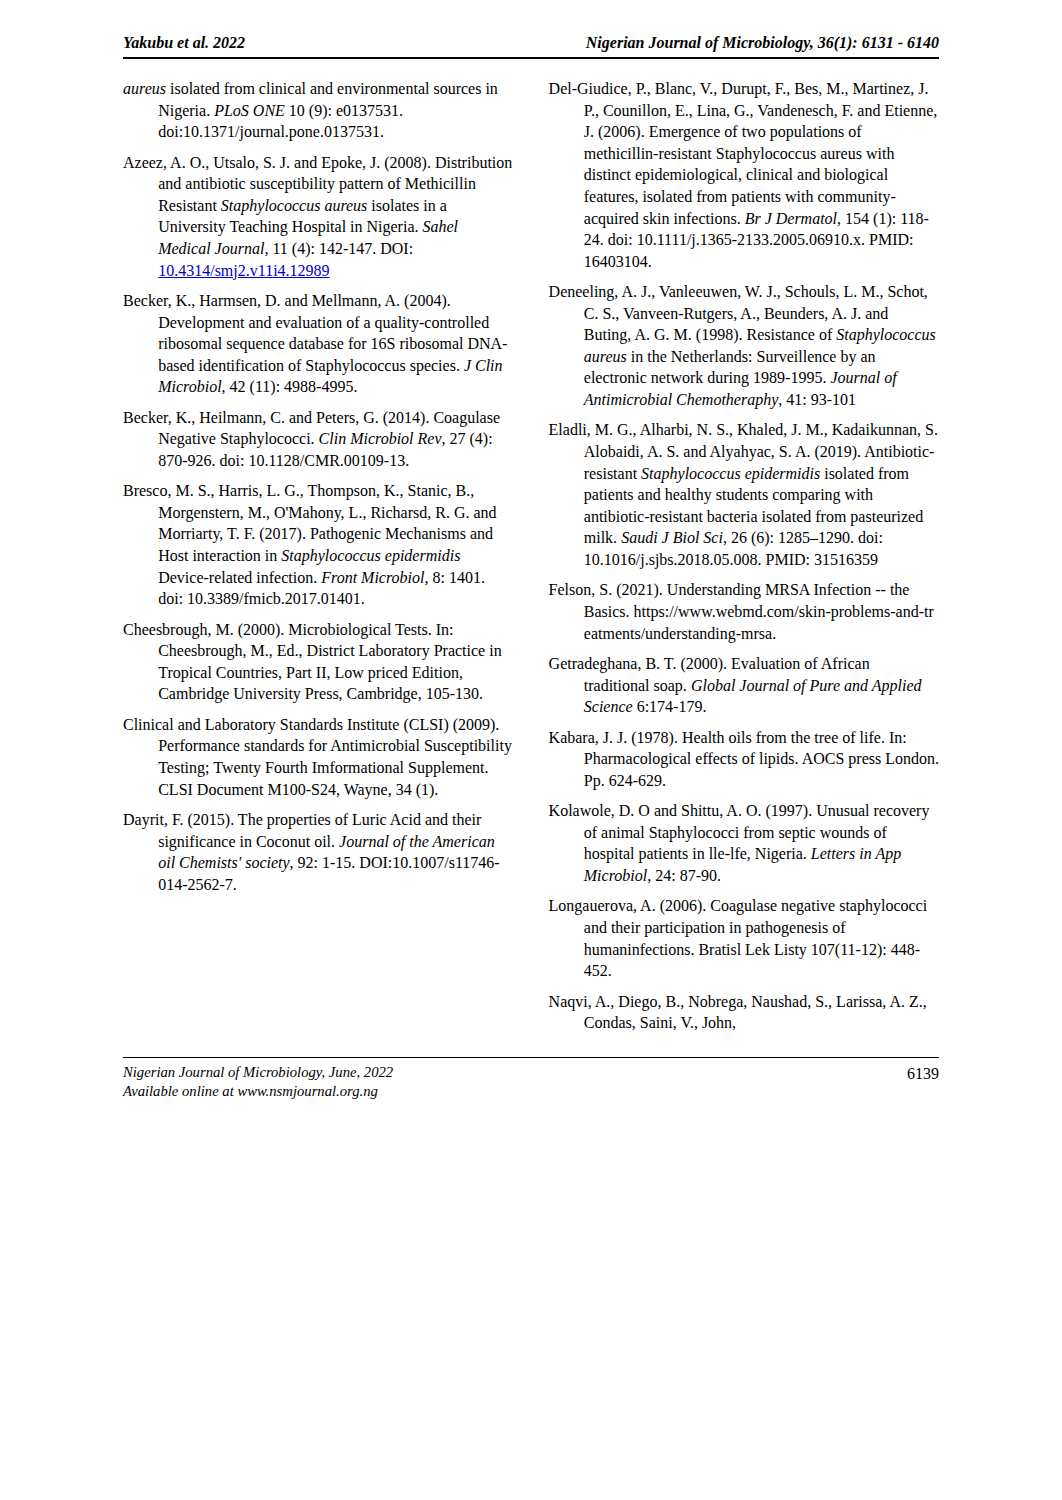Yakubu et al. 2022
Nigerian Journal of Microbiology, 36(1): 6131 - 6140
aureus isolated from clinical and environmental sources in Nigeria. PLoS ONE 10 (9): e0137531. doi:10.1371/journal.pone.0137531.
Azeez, A. O., Utsalo, S. J. and Epoke, J. (2008). Distribution and antibiotic susceptibility pattern of Methicillin Resistant Staphylococcus aureus isolates in a University Teaching Hospital in Nigeria. Sahel Medical Journal, 11 (4): 142-147. DOI: 10.4314/smj2.v11i4.12989
Becker, K., Harmsen, D. and Mellmann, A. (2004). Development and evaluation of a quality-controlled ribosomal sequence database for 16S ribosomal DNA-based identification of Staphylococcus species. J Clin Microbiol, 42 (11): 4988-4995.
Becker, K., Heilmann, C. and Peters, G. (2014). Coagulase Negative Staphylococci. Clin Microbiol Rev, 27 (4): 870-926. doi: 10.1128/CMR.00109-13.
Bresco, M. S., Harris, L. G., Thompson, K., Stanic, B., Morgenstern, M., O'Mahony, L., Richarsd, R. G. and Morriarty, T. F. (2017). Pathogenic Mechanisms and Host interaction in Staphylococcus epidermidis Device-related infection. Front Microbiol, 8: 1401. doi: 10.3389/fmicb.2017.01401.
Cheesbrough, M. (2000). Microbiological Tests. In: Cheesbrough, M., Ed., District Laboratory Practice in Tropical Countries, Part II, Low priced Edition, Cambridge University Press, Cambridge, 105-130.
Clinical and Laboratory Standards Institute (CLSI) (2009). Performance standards for Antimicrobial Susceptibility Testing; Twenty Fourth Imformational Supplement. CLSI Document M100-S24, Wayne, 34 (1).
Dayrit, F. (2015). The properties of Luric Acid and their significance in Coconut oil. Journal of the American oil Chemists' society, 92: 1-15. DOI:10.1007/s11746-014-2562-7.
Del-Giudice, P., Blanc, V., Durupt, F., Bes, M., Martinez, J. P., Counillon, E., Lina, G., Vandenesch, F. and Etienne, J. (2006). Emergence of two populations of methicillin-resistant Staphylococcus aureus with distinct epidemiological, clinical and biological features, isolated from patients with community-acquired skin infections. Br J Dermatol, 154 (1): 118-24. doi: 10.1111/j.1365-2133.2005.06910.x. PMID: 16403104.
Deneeling, A. J., Vanleeuwen, W. J., Schouls, L. M., Schot, C. S., Vanveen-Rutgers, A., Beunders, A. J. and Buting, A. G. M. (1998). Resistance of Staphylococcus aureus in the Netherlands: Surveillence by an electronic network during 1989-1995. Journal of Antimicrobial Chemotheraphy, 41: 93-101
Eladli, M. G., Alharbi, N. S., Khaled, J. M., Kadaikunnan, S. Alobaidi, A. S. and Alyahyac, S. A. (2019). Antibiotic-resistant Staphylococcus epidermidis isolated from patients and healthy students comparing with antibiotic-resistant bacteria isolated from pasteurized milk. Saudi J Biol Sci, 26 (6): 1285–1290. doi: 10.1016/j.sjbs.2018.05.008. PMID: 31516359
Felson, S. (2021). Understanding MRSA Infection -- the Basics. https://www.webmd.com/skin-problems-and-treatments/understanding-mrsa.
Getradeghana, B. T. (2000). Evaluation of African traditional soap. Global Journal of Pure and Applied Science 6:174-179.
Kabara, J. J. (1978). Health oils from the tree of life. In: Pharmacological effects of lipids. AOCS press London. Pp. 624-629.
Kolawole, D. O and Shittu, A. O. (1997). Unusual recovery of animal Staphylococci from septic wounds of hospital patients in lle-lfe, Nigeria. Letters in App Microbiol, 24: 87-90.
Longauerova, A. (2006). Coagulase negative staphylococci and their participation in pathogenesis of humaninfections. Bratisl Lek Listy 107(11-12): 448-452.
Naqvi, A., Diego, B., Nobrega, Naushad, S., Larissa, A. Z., Condas, Saini, V., John,
Nigerian Journal of Microbiology, June, 2022
Available online at www.nsmjournal.org.ng
6139